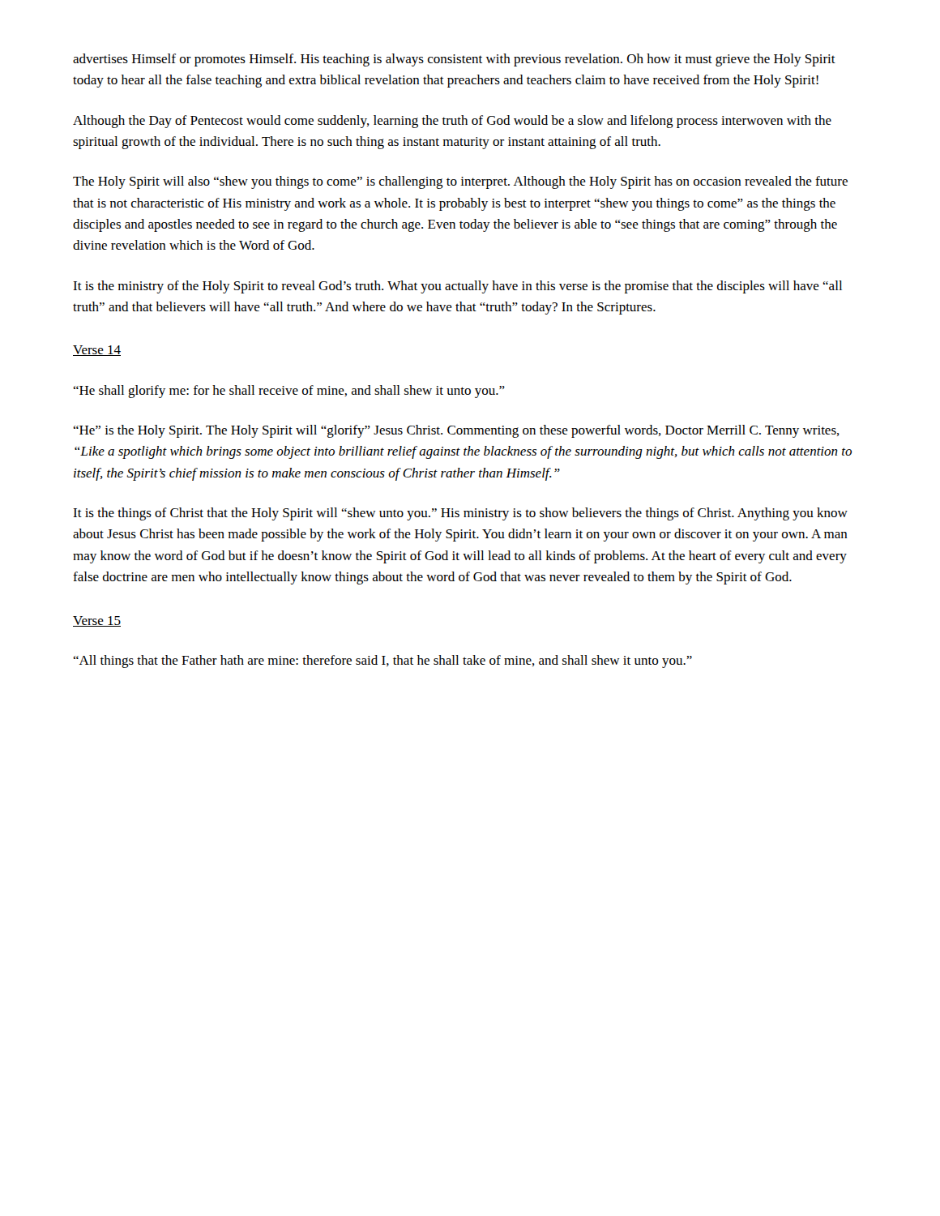advertises Himself or promotes Himself. His teaching is always consistent with previous revelation. Oh how it must grieve the Holy Spirit today to hear all the false teaching and extra biblical revelation that preachers and teachers claim to have received from the Holy Spirit!
Although the Day of Pentecost would come suddenly, learning the truth of God would be a slow and lifelong process interwoven with the spiritual growth of the individual. There is no such thing as instant maturity or instant attaining of all truth.
The Holy Spirit will also “shew you things to come” is challenging to interpret. Although the Holy Spirit has on occasion revealed the future that is not characteristic of His ministry and work as a whole. It is probably is best to interpret “shew you things to come” as the things the disciples and apostles needed to see in regard to the church age. Even today the believer is able to “see things that are coming” through the divine revelation which is the Word of God.
It is the ministry of the Holy Spirit to reveal God’s truth. What you actually have in this verse is the promise that the disciples will have “all truth” and that believers will have “all truth.” And where do we have that “truth” today? In the Scriptures.
Verse 14
“He shall glorify me: for he shall receive of mine, and shall shew it unto you.”
“He” is the Holy Spirit. The Holy Spirit will “glorify” Jesus Christ. Commenting on these powerful words, Doctor Merrill C. Tenny writes, “Like a spotlight which brings some object into brilliant relief against the blackness of the surrounding night, but which calls not attention to itself, the Spirit’s chief mission is to make men conscious of Christ rather than Himself.”
It is the things of Christ that the Holy Spirit will “shew unto you.” His ministry is to show believers the things of Christ. Anything you know about Jesus Christ has been made possible by the work of the Holy Spirit. You didn’t learn it on your own or discover it on your own. A man may know the word of God but if he doesn’t know the Spirit of God it will lead to all kinds of problems. At the heart of every cult and every false doctrine are men who intellectually know things about the word of God that was never revealed to them by the Spirit of God.
Verse 15
“All things that the Father hath are mine: therefore said I, that he shall take of mine, and shall shew it unto you.”